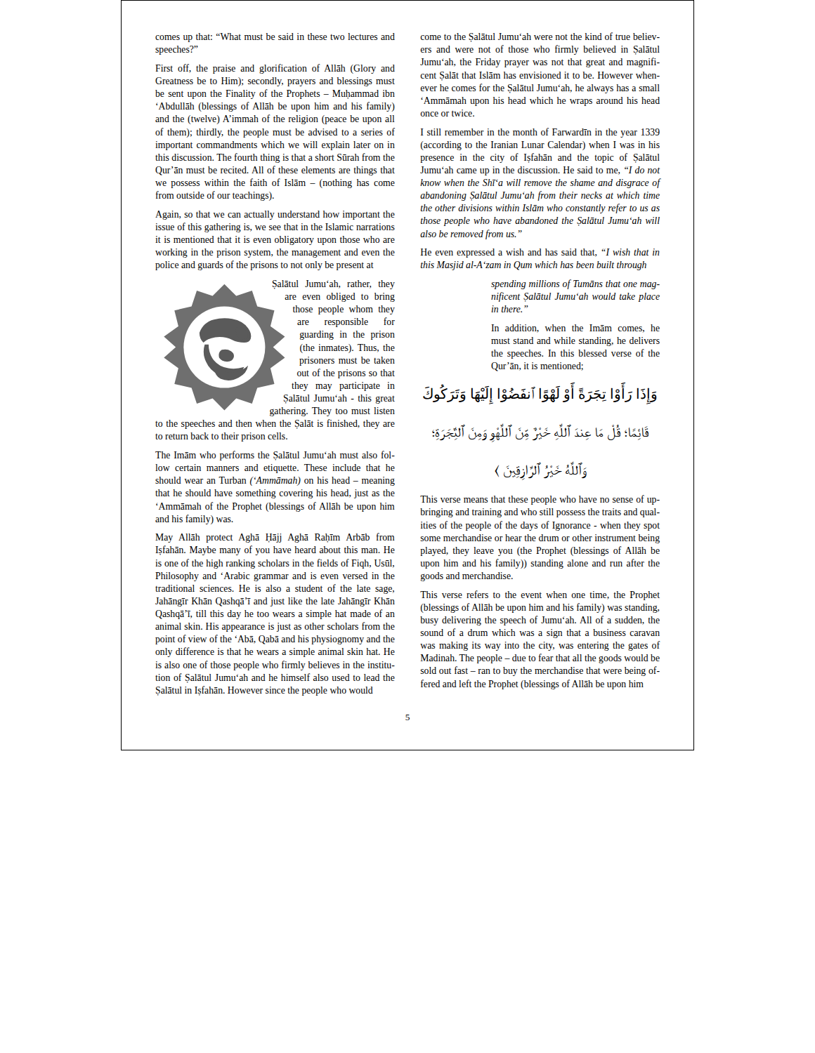comes up that: “What must be said in these two lectures and speeches?”
First off, the praise and glorification of Allāh (Glory and Greatness be to Him); secondly, prayers and blessings must be sent upon the Finality of the Prophets – Muḥammad ibn ‘Abdullāh (blessings of Allāh be upon him and his family) and the (twelve) A’immah of the religion (peace be upon all of them); thirdly, the people must be advised to a series of important commandments which we will explain later on in this discussion. The fourth thing is that a short Sūrah from the Qur’ān must be recited. All of these elements are things that we possess within the faith of Islām – (nothing has come from outside of our teachings).
Again, so that we can actually understand how important the issue of this gathering is, we see that in the Islamic narrations it is mentioned that it is even obligatory upon those who are working in the prison system, the management and even the police and guards of the prisons to not only be present at
Ṣalātul Jumu‘ah, rather, they are even obliged to bring those people whom they are responsible for guarding in the prison (the inmates). Thus, the prisoners must be taken out of the prisons so that they may participate in Ṣalātul Jumu‘ah - this great gathering. They too must listen to the speeches and then when the Ṣalāt is finished, they are to return back to their prison cells.
The Imām who performs the Ṣalātul Jumu‘ah must also follow certain manners and etiquette. These include that he should wear an Turban (‘Ammāmah) on his head – meaning that he should have something covering his head, just as the ‘Ammāmah of the Prophet (blessings of Allāh be upon him and his family) was.
May Allāh protect Aghā Ḥājj Aghā Raḥīm Arbāb from Iṣfahān. Maybe many of you have heard about this man. He is one of the high ranking scholars in the fields of Fiqh, Usūl, Philosophy and ‘Arabic grammar and is even versed in the traditional sciences. He is also a student of the late sage, Jahāngīr Khān Qashqā’ī and just like the late Jahāngīr Khān Qashqā’ī, till this day he too wears a simple hat made of an animal skin. His appearance is just as other scholars from the point of view of the ‘Abā, Qabā and his physiognomy and the only difference is that he wears a simple animal skin hat. He is also one of those people who firmly believes in the institution of Ṣalātul Jumu‘ah and he himself also used to lead the Ṣalātul in Iṣfahān. However since the people who would
come to the Ṣalātul Jumu‘ah were not the kind of true believers and were not of those who firmly believed in Ṣalātul Jumu‘ah, the Friday prayer was not that great and magnificent Ṣalāt that Islām has envisioned it to be. However whenever he comes for the Ṣalātul Jumu‘ah, he always has a small ‘Ammāmah upon his head which he wraps around his head once or twice.
I still remember in the month of Farwardīn in the year 1339 (according to the Iranian Lunar Calendar) when I was in his presence in the city of Iṣfahān and the topic of Ṣalātul Jumu‘ah came up in the discussion. He said to me, “I do not know when the Shī‘a will remove the shame and disgrace of abandoning Ṣalātul Jumu‘ah from their necks at which time the other divisions within Islām who constantly refer to us as those people who have abandoned the Ṣalātul Jumu‘ah will also be removed from us.”
He even expressed a wish and has said that, “I wish that in this Masjid al-A‘zam in Qum which has been built through
spending millions of Tumāns that one magnificent Ṣalātul Jumu‘ah would take place in there.”
In addition, when the Imām comes, he must stand and while standing, he delivers the speeches. In this blessed verse of the Qur’ān, it is mentioned;
وَإِذَا رَأَوْا تِجَرَةً أَوْ لَهْوًا ٱنفَضُوْا إِلَيْهَا وَتَرَكُوكَ
قَائِمًا؛ قُلْ مَا عِندَ ٱللَّهِ خَيْرٌ مِّنَ ٱللَّهْوِ وَمِنَ ٱلتِّجَرَةِ؛
وَٱللَّهُ خَيْرُ ٱلرَّازِقِينَ ⟩
This verse means that these people who have no sense of upbringing and training and who still possess the traits and qualities of the people of the days of Ignorance - when they spot some merchandise or hear the drum or other instrument being played, they leave you (the Prophet (blessings of Allāh be upon him and his family)) standing alone and run after the goods and merchandise.
This verse refers to the event when one time, the Prophet (blessings of Allāh be upon him and his family) was standing, busy delivering the speech of Jumu‘ah. All of a sudden, the sound of a drum which was a sign that a business caravan was making its way into the city, was entering the gates of Madinah. The people – due to fear that all the goods would be sold out fast – ran to buy the merchandise that were being offered and left the Prophet (blessings of Allāh be upon him
5